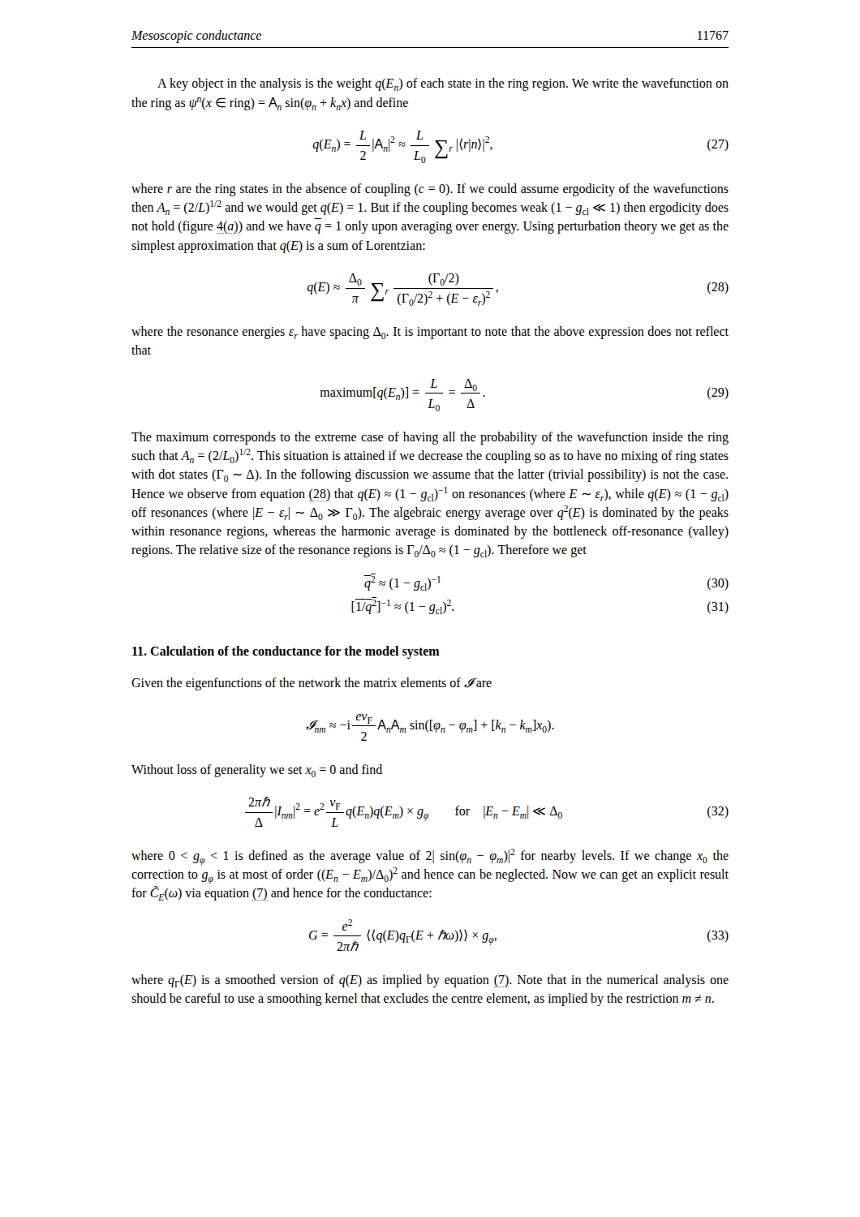Mesoscopic conductance 11767
A key object in the analysis is the weight q(En) of each state in the ring region. We write the wavefunction on the ring as ψn(x ∈ ring) = An sin(φn + knx) and define
q(En) = L 2|An|2 ≈ LL0 ∑r |⟨r|n⟩|2, (27)
where r are the ring states in the absence of coupling (c = 0). If we could assume ergodicity of the wavefunctions then An = (2/L)1/2 and we would get q(E) = 1. But if the coupling becomes weak (1 − gcl ≪ 1) then ergodicity does not hold (figure 4(a)) and we have q = 1 only upon averaging over energy. Using perturbation theory we get as the simplest approximation that q(E) is a sum of Lorentzian:
q(E) ≈ Δ0 π ∑r (Γ0/2)(Γ0/2)2 + (E − εr)2, (28)
where the resonance energies εr have spacing Δ0. It is important to note that the above expression does not reflect that
maximum[q(En)] = LL0 = Δ0 Δ. (29)
The maximum corresponds to the extreme case of having all the probability of the wavefunction inside the ring such that An = (2/L0)1/2. This situation is attained if we decrease the coupling so as to have no mixing of ring states with dot states (Γ0 ∼ Δ). In the following discussion we assume that the latter (trivial possibility) is not the case. Hence we observe from equation (28) that q(E) ≈ (1 − gcl)−1 on resonances (where E ∼ εr), while q(E) ≈ (1 − gcl) off resonances (where |E − εr| ∼ Δ0 ≫ Γ0). The algebraic energy average over q2(E) is dominated by the peaks within resonance regions, whereas the harmonic average is dominated by the bottleneck off-resonance (valley) regions. The relative size of the resonance regions is Γ0/Δ0 ≈ (1 − gcl). Therefore we get
q2 ≈ (1 − gcl)−1 (30)
[1/q2]−1 ≈ (1 − gcl)2. (31)
11. Calculation of the conductance for the model system
Given the eigenfunctions of the network the matrix elements of 𝓘 are
𝓘nm ≈ −ievF 2 AnAm sin([φn − φm] + [kn − km]x0).
Without loss of generality we set x0 = 0 and find
2πℏ Δ|Inm|2 = e2vF L q(En)q(Em) × gφ for |En − Em| ≪ Δ0 (32)
where 0 < gφ < 1 is defined as the average value of 2| sin(φn − φm)|2 for nearby levels. If we change x0 the correction to gφ is at most of order ((En − Em)/Δ0)2 and hence can be neglected. Now we can get an explicit result for C̃E(ω) via equation (7) and hence for the conductance:
G = e22πℏ ⟨⟨q(E)qΓ(E + ℏω)⟩⟩ × gφ, (33)
where qΓ(E) is a smoothed version of q(E) as implied by equation (7). Note that in the numerical analysis one should be careful to use a smoothing kernel that excludes the centre element, as implied by the restriction m ≠ n.